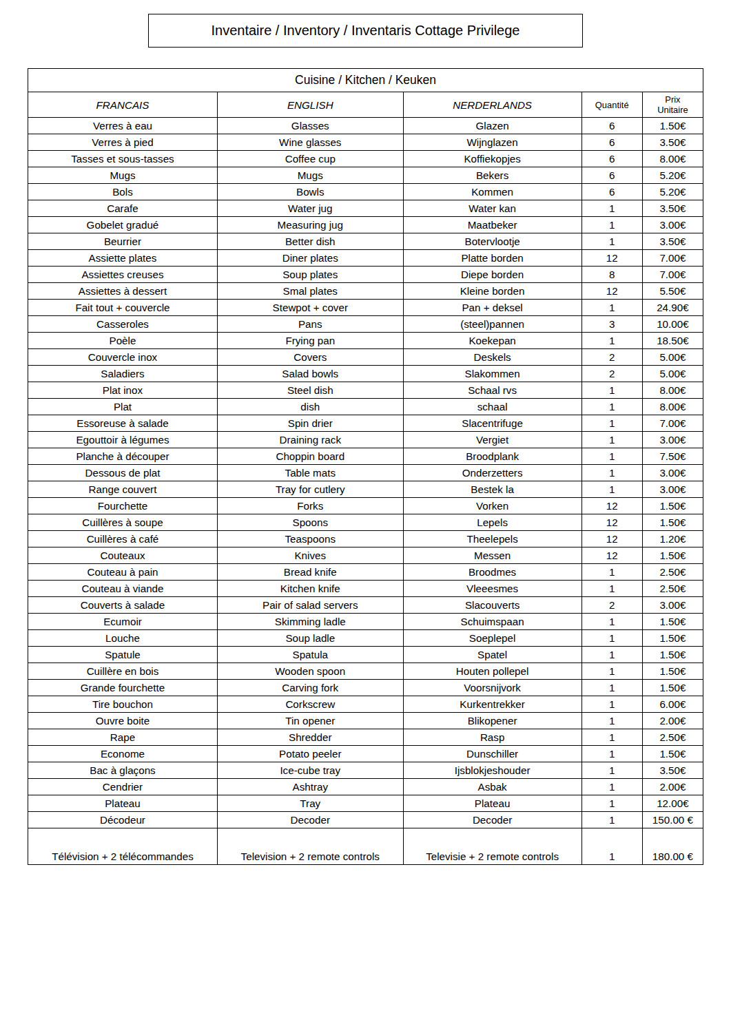Inventaire / Inventory / Inventaris Cottage Privilege
Cuisine / Kitchen / Keuken
| FRANCAIS | ENGLISH | NERDERLANDS | Quantité | Prix Unitaire |
| --- | --- | --- | --- | --- |
| Verres à eau | Glasses | Glazen | 6 | 1.50€ |
| Verres à pied | Wine glasses | Wijnglazen | 6 | 3.50€ |
| Tasses et sous-tasses | Coffee cup | Koffiekopjes | 6 | 8.00€ |
| Mugs | Mugs | Bekers | 6 | 5.20€ |
| Bols | Bowls | Kommen | 6 | 5.20€ |
| Carafe | Water jug | Water kan | 1 | 3.50€ |
| Gobelet gradué | Measuring jug | Maatbeker | 1 | 3.00€ |
| Beurrier | Better dish | Botervlootje | 1 | 3.50€ |
| Assiette plates | Diner plates | Platte borden | 12 | 7.00€ |
| Assiettes creuses | Soup plates | Diepe borden | 8 | 7.00€ |
| Assiettes à dessert | Smal plates | Kleine borden | 12 | 5.50€ |
| Fait tout + couvercle | Stewpot + cover | Pan + deksel | 1 | 24.90€ |
| Casseroles | Pans | (steel)pannen | 3 | 10.00€ |
| Poèle | Frying pan | Koekepan | 1 | 18.50€ |
| Couvercle inox | Covers | Deskels | 2 | 5.00€ |
| Saladiers | Salad bowls | Slakommen | 2 | 5.00€ |
| Plat inox | Steel dish | Schaal rvs | 1 | 8.00€ |
| Plat | dish | schaal | 1 | 8.00€ |
| Essoreuse à salade | Spin drier | Slacentrifuge | 1 | 7.00€ |
| Egouttoir à légumes | Draining rack | Vergiet | 1 | 3.00€ |
| Planche à découper | Choppin board | Broodplank | 1 | 7.50€ |
| Dessous de plat | Table mats | Onderzetters | 1 | 3.00€ |
| Range couvert | Tray for cutlery | Bestek la | 1 | 3.00€ |
| Fourchette | Forks | Vorken | 12 | 1.50€ |
| Cuillères à soupe | Spoons | Lepels | 12 | 1.50€ |
| Cuillères à café | Teaspoons | Theelepels | 12 | 1.20€ |
| Couteaux | Knives | Messen | 12 | 1.50€ |
| Couteau à pain | Bread knife | Broodmes | 1 | 2.50€ |
| Couteau à viande | Kitchen knife | Vleeesmes | 1 | 2.50€ |
| Couverts à salade | Pair of salad servers | Slacouverts | 2 | 3.00€ |
| Ecumoir | Skimming ladle | Schuimspaan | 1 | 1.50€ |
| Louche | Soup ladle | Soeplepel | 1 | 1.50€ |
| Spatule | Spatula | Spatel | 1 | 1.50€ |
| Cuillère en bois | Wooden spoon | Houten pollepel | 1 | 1.50€ |
| Grande fourchette | Carving fork | Voorsnijvork | 1 | 1.50€ |
| Tire bouchon | Corkscrew | Kurkentrekker | 1 | 6.00€ |
| Ouvre boite | Tin opener | Blikopener | 1 | 2.00€ |
| Rape | Shredder | Rasp | 1 | 2.50€ |
| Econome | Potato peeler | Dunschiller | 1 | 1.50€ |
| Bac à glaçons | Ice-cube tray | Ijsblokjeshouder | 1 | 3.50€ |
| Cendrier | Ashtray | Asbak | 1 | 2.00€ |
| Plateau | Tray | Plateau | 1 | 12.00€ |
| Décodeur | Decoder | Decoder | 1 | 150.00 € |
| Télévision + 2 télécommandes | Television + 2 remote controls | Televisie + 2 remote controls | 1 | 180.00 € |